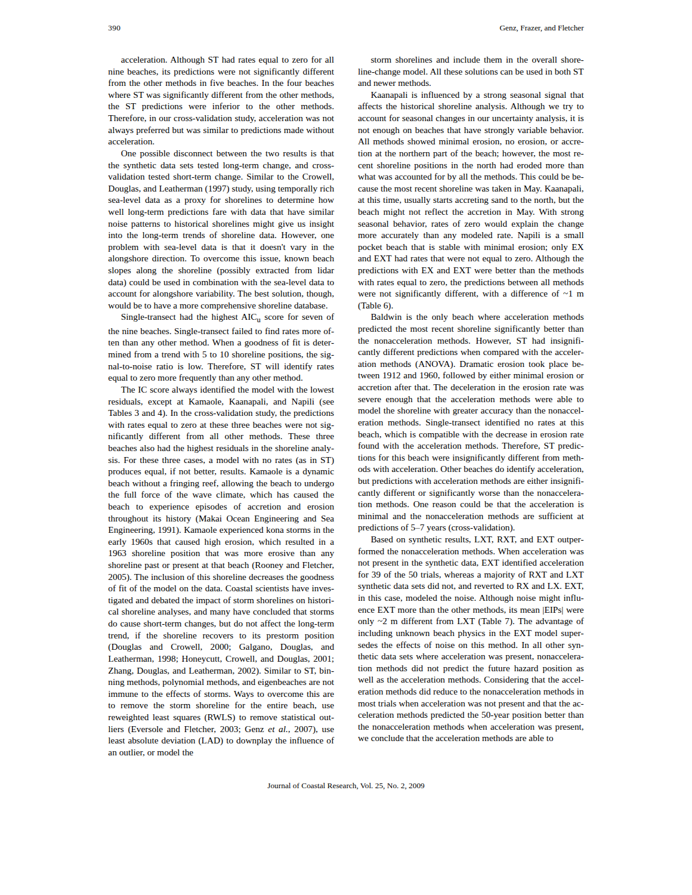390 Genz, Frazer, and Fletcher
acceleration. Although ST had rates equal to zero for all nine beaches, its predictions were not significantly different from the other methods in five beaches. In the four beaches where ST was significantly different from the other methods, the ST predictions were inferior to the other methods. Therefore, in our cross-validation study, acceleration was not always preferred but was similar to predictions made without acceleration.
One possible disconnect between the two results is that the synthetic data sets tested long-term change, and cross-validation tested short-term change. Similar to the Crowell, Douglas, and Leatherman (1997) study, using temporally rich sea-level data as a proxy for shorelines to determine how well long-term predictions fare with data that have similar noise patterns to historical shorelines might give us insight into the long-term trends of shoreline data. However, one problem with sea-level data is that it doesn't vary in the alongshore direction. To overcome this issue, known beach slopes along the shoreline (possibly extracted from lidar data) could be used in combination with the sea-level data to account for alongshore variability. The best solution, though, would be to have a more comprehensive shoreline database.
Single-transect had the highest AICu score for seven of the nine beaches. Single-transect failed to find rates more often than any other method. When a goodness of fit is determined from a trend with 5 to 10 shoreline positions, the signal-to-noise ratio is low. Therefore, ST will identify rates equal to zero more frequently than any other method.
The IC score always identified the model with the lowest residuals, except at Kamaole, Kaanapali, and Napili (see Tables 3 and 4). In the cross-validation study, the predictions with rates equal to zero at these three beaches were not significantly different from all other methods. These three beaches also had the highest residuals in the shoreline analysis. For these three cases, a model with no rates (as in ST) produces equal, if not better, results. Kamaole is a dynamic beach without a fringing reef, allowing the beach to undergo the full force of the wave climate, which has caused the beach to experience episodes of accretion and erosion throughout its history (Makai Ocean Engineering and Sea Engineering, 1991). Kamaole experienced kona storms in the early 1960s that caused high erosion, which resulted in a 1963 shoreline position that was more erosive than any shoreline past or present at that beach (Rooney and Fletcher, 2005). The inclusion of this shoreline decreases the goodness of fit of the model on the data. Coastal scientists have investigated and debated the impact of storm shorelines on historical shoreline analyses, and many have concluded that storms do cause short-term changes, but do not affect the long-term trend, if the shoreline recovers to its prestorm position (Douglas and Crowell, 2000; Galgano, Douglas, and Leatherman, 1998; Honeycutt, Crowell, and Douglas, 2001; Zhang, Douglas, and Leatherman, 2002). Similar to ST, binning methods, polynomial methods, and eigenbeaches are not immune to the effects of storms. Ways to overcome this are to remove the storm shoreline for the entire beach, use reweighted least squares (RWLS) to remove statistical outliers (Eversole and Fletcher, 2003; Genz et al., 2007), use least absolute deviation (LAD) to downplay the influence of an outlier, or model the
storm shorelines and include them in the overall shoreline-change model. All these solutions can be used in both ST and newer methods.
Kaanapali is influenced by a strong seasonal signal that affects the historical shoreline analysis. Although we try to account for seasonal changes in our uncertainty analysis, it is not enough on beaches that have strongly variable behavior. All methods showed minimal erosion, no erosion, or accretion at the northern part of the beach; however, the most recent shoreline positions in the north had eroded more than what was accounted for by all the methods. This could be because the most recent shoreline was taken in May. Kaanapali, at this time, usually starts accreting sand to the north, but the beach might not reflect the accretion in May. With strong seasonal behavior, rates of zero would explain the change more accurately than any modeled rate. Napili is a small pocket beach that is stable with minimal erosion; only EX and EXT had rates that were not equal to zero. Although the predictions with EX and EXT were better than the methods with rates equal to zero, the predictions between all methods were not significantly different, with a difference of ~1 m (Table 6).
Baldwin is the only beach where acceleration methods predicted the most recent shoreline significantly better than the nonacceleration methods. However, ST had insignificantly different predictions when compared with the acceleration methods (ANOVA). Dramatic erosion took place between 1912 and 1960, followed by either minimal erosion or accretion after that. The deceleration in the erosion rate was severe enough that the acceleration methods were able to model the shoreline with greater accuracy than the nonacceleration methods. Single-transect identified no rates at this beach, which is compatible with the decrease in erosion rate found with the acceleration methods. Therefore, ST predictions for this beach were insignificantly different from methods with acceleration. Other beaches do identify acceleration, but predictions with acceleration methods are either insignificantly different or significantly worse than the nonacceleration methods. One reason could be that the acceleration is minimal and the nonacceleration methods are sufficient at predictions of 5–7 years (cross-validation).
Based on synthetic results, LXT, RXT, and EXT outperformed the nonacceleration methods. When acceleration was not present in the synthetic data, EXT identified acceleration for 39 of the 50 trials, whereas a majority of RXT and LXT synthetic data sets did not, and reverted to RX and LX. EXT, in this case, modeled the noise. Although noise might influence EXT more than the other methods, its mean |EIPs| were only ~2 m different from LXT (Table 7). The advantage of including unknown beach physics in the EXT model supersedes the effects of noise on this method. In all other synthetic data sets where acceleration was present, nonacceleration methods did not predict the future hazard position as well as the acceleration methods. Considering that the acceleration methods did reduce to the nonacceleration methods in most trials when acceleration was not present and that the acceleration methods predicted the 50-year position better than the nonacceleration methods when acceleration was present, we conclude that the acceleration methods are able to
Journal of Coastal Research, Vol. 25, No. 2, 2009